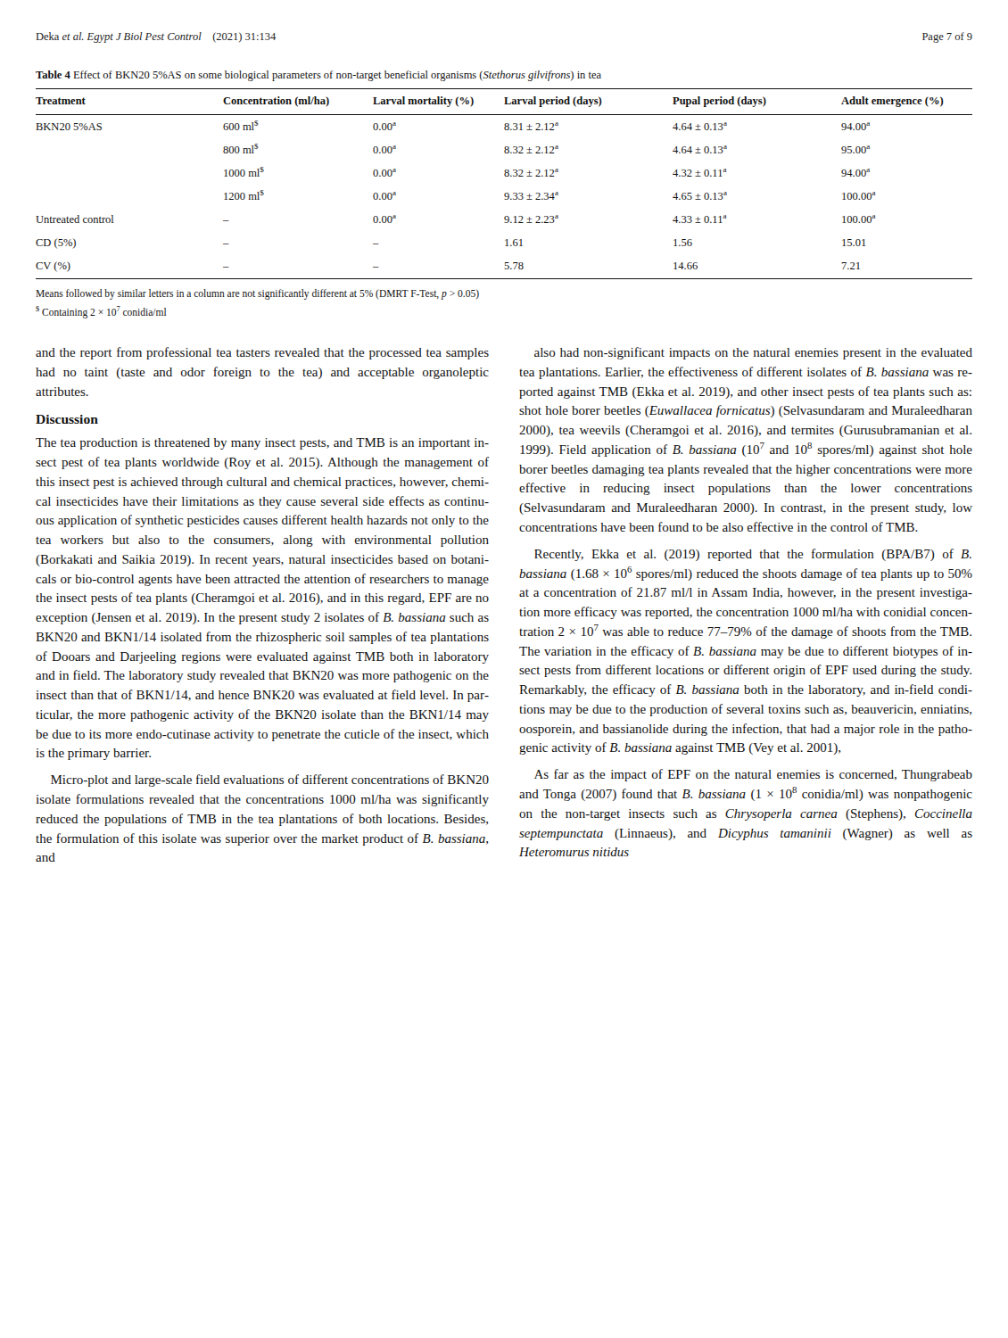Deka et al. Egypt J Biol Pest Control (2021) 31:134
Page 7 of 9
Table 4 Effect of BKN20 5%AS on some biological parameters of non-target beneficial organisms (Stethorus gilvifrons) in tea
| Treatment | Concentration (ml/ha) | Larval mortality (%) | Larval period (days) | Pupal period (days) | Adult emergence (%) |
| --- | --- | --- | --- | --- | --- |
| BKN20 5%AS | 600 ml $ | 0.00 a | 8.31 ± 2.12 a | 4.64 ± 0.13 a | 94.00 a |
| | 800 ml $ | 0.00 a | 8.32 ± 2.12 a | 4.64 ± 0.13 a | 95.00 a |
| | 1000 ml $ | 0.00 a | 8.32 ± 2.12 a | 4.32 ± 0.11 a | 94.00 a |
| | 1200 ml $ | 0.00 a | 9.33 ± 2.34 a | 4.65 ± 0.13 a | 100.00 a |
| Untreated control | – | 0.00 a | 9.12 ± 2.23 a | 4.33 ± 0.11 a | 100.00 a |
| CD (5%) | – | – | 1.61 | 1.56 | 15.01 |
| CV (%) | – | – | 5.78 | 14.66 | 7.21 |
Means followed by similar letters in a column are not significantly different at 5% (DMRT F-Test, p > 0.05)
$ Containing 2 × 107 conidia/ml
and the report from professional tea tasters revealed that the processed tea samples had no taint (taste and odor foreign to the tea) and acceptable organoleptic attributes.
Discussion
The tea production is threatened by many insect pests, and TMB is an important insect pest of tea plants worldwide (Roy et al. 2015). Although the management of this insect pest is achieved through cultural and chemical practices, however, chemical insecticides have their limitations as they cause several side effects as continuous application of synthetic pesticides causes different health hazards not only to the tea workers but also to the consumers, along with environmental pollution (Borkakati and Saikia 2019). In recent years, natural insecticides based on botanicals or bio-control agents have been attracted the attention of researchers to manage the insect pests of tea plants (Cheramgoi et al. 2016), and in this regard, EPF are no exception (Jensen et al. 2019). In the present study 2 isolates of B. bassiana such as BKN20 and BKN1/14 isolated from the rhizospheric soil samples of tea plantations of Dooars and Darjeeling regions were evaluated against TMB both in laboratory and in field. The laboratory study revealed that BKN20 was more pathogenic on the insect than that of BKN1/14, and hence BNK20 was evaluated at field level. In particular, the more pathogenic activity of the BKN20 isolate than the BKN1/14 may be due to its more endo-cutinase activity to penetrate the cuticle of the insect, which is the primary barrier.
Micro-plot and large-scale field evaluations of different concentrations of BKN20 isolate formulations revealed that the concentrations 1000 ml/ha was significantly reduced the populations of TMB in the tea plantations of both locations. Besides, the formulation of this isolate was superior over the market product of B. bassiana, and
also had non-significant impacts on the natural enemies present in the evaluated tea plantations. Earlier, the effectiveness of different isolates of B. bassiana was reported against TMB (Ekka et al. 2019), and other insect pests of tea plants such as: shot hole borer beetles (Euwallacea fornicatus) (Selvasundaram and Muraleedharan 2000), tea weevils (Cheramgoi et al. 2016), and termites (Gurusubramanian et al. 1999). Field application of B. bassiana (107 and 108 spores/ml) against shot hole borer beetles damaging tea plants revealed that the higher concentrations were more effective in reducing insect populations than the lower concentrations (Selvasundaram and Muraleedharan 2000). In contrast, in the present study, low concentrations have been found to be also effective in the control of TMB.
Recently, Ekka et al. (2019) reported that the formulation (BPA/B7) of B. bassiana (1.68 × 106 spores/ml) reduced the shoots damage of tea plants up to 50% at a concentration of 21.87 ml/l in Assam India, however, in the present investigation more efficacy was reported, the concentration 1000 ml/ha with conidial concentration 2 × 107 was able to reduce 77–79% of the damage of shoots from the TMB. The variation in the efficacy of B. bassiana may be due to different biotypes of insect pests from different locations or different origin of EPF used during the study. Remarkably, the efficacy of B. bassiana both in the laboratory, and in-field conditions may be due to the production of several toxins such as, beauvericin, enniatins, oosporein, and bassianolide during the infection, that had a major role in the pathogenic activity of B. bassiana against TMB (Vey et al. 2001),
As far as the impact of EPF on the natural enemies is concerned, Thungrabeab and Tonga (2007) found that B. bassiana (1 × 108 conidia/ml) was nonpathogenic on the non-target insects such as Chrysoperla carnea (Stephens), Coccinella septempunctata (Linnaeus), and Dicyphus tamaninii (Wagner) as well as Heteromurus nitidus